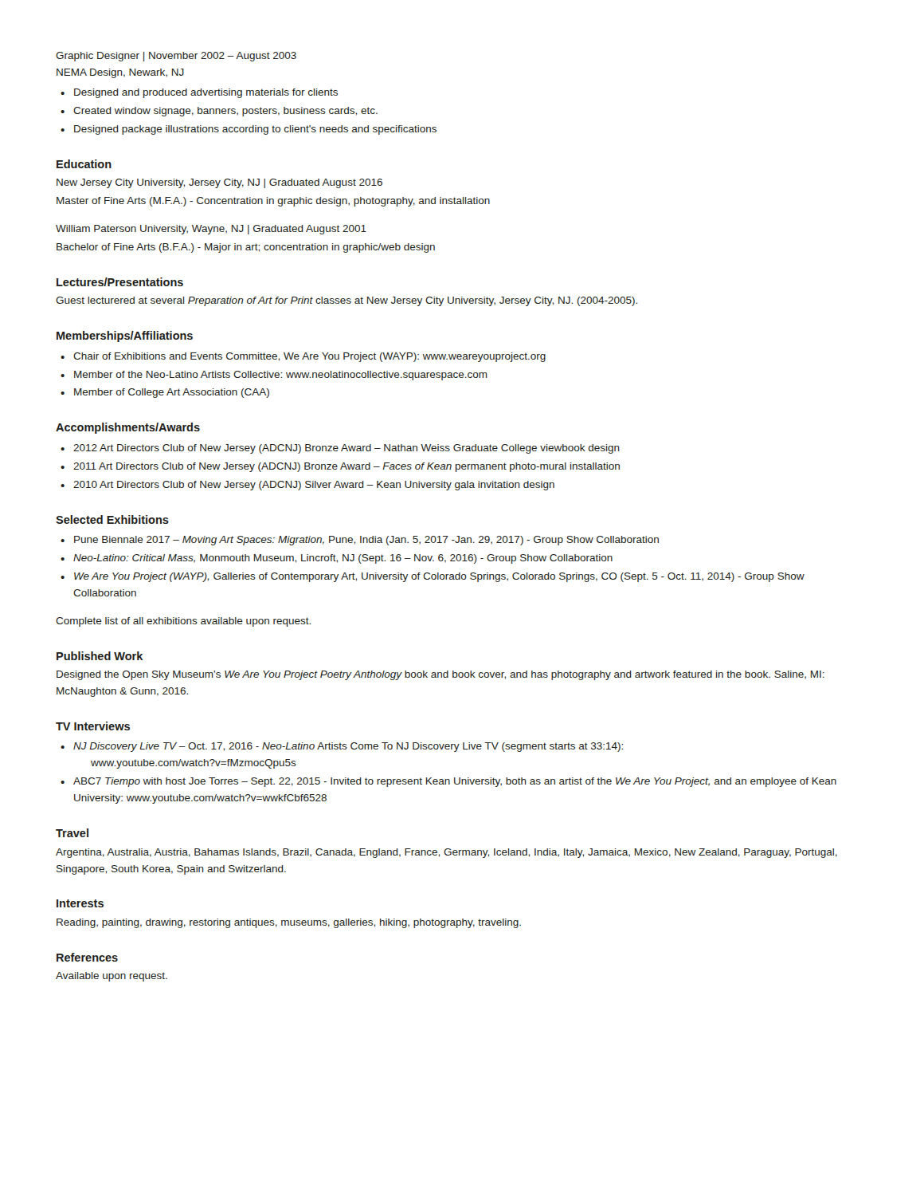Graphic Designer | November 2002 – August 2003
NEMA Design, Newark, NJ
Designed and produced advertising materials for clients
Created window signage, banners, posters, business cards, etc.
Designed package illustrations according to client's needs and specifications
Education
New Jersey City University, Jersey City, NJ | Graduated August 2016
Master of Fine Arts (M.F.A.) - Concentration in graphic design, photography, and installation
William Paterson University, Wayne, NJ | Graduated August 2001
Bachelor of Fine Arts (B.F.A.) - Major in art; concentration in graphic/web design
Lectures/Presentations
Guest lecturered at several Preparation of Art for Print classes at New Jersey City University, Jersey City, NJ. (2004-2005).
Memberships/Affiliations
Chair of Exhibitions and Events Committee, We Are You Project (WAYP): www.weareyouproject.org
Member of the Neo-Latino Artists Collective: www.neolatinocollective.squarespace.com
Member of College Art Association (CAA)
Accomplishments/Awards
2012 Art Directors Club of New Jersey (ADCNJ) Bronze Award – Nathan Weiss Graduate College viewbook design
2011 Art Directors Club of New Jersey (ADCNJ) Bronze Award – Faces of Kean permanent photo-mural installation
2010 Art Directors Club of New Jersey (ADCNJ) Silver Award – Kean University gala invitation design
Selected Exhibitions
Pune Biennale 2017 – Moving Art Spaces: Migration, Pune, India (Jan. 5, 2017 -Jan. 29, 2017) - Group Show Collaboration
Neo-Latino: Critical Mass, Monmouth Museum, Lincroft, NJ (Sept. 16 – Nov. 6, 2016) - Group Show Collaboration
We Are You Project (WAYP), Galleries of Contemporary Art, University of Colorado Springs, Colorado Springs, CO (Sept. 5 - Oct. 11, 2014) - Group Show Collaboration
Complete list of all exhibitions available upon request.
Published Work
Designed the Open Sky Museum's We Are You Project Poetry Anthology book and book cover, and has photography and artwork featured in the book. Saline, MI: McNaughton & Gunn, 2016.
TV Interviews
NJ Discovery Live TV – Oct. 17, 2016 - Neo-Latino Artists Come To NJ Discovery Live TV (segment starts at 33:14): www.youtube.com/watch?v=fMzmocQpu5s
ABC7 Tiempo with host Joe Torres – Sept. 22, 2015 - Invited to represent Kean University, both as an artist of the We Are You Project, and an employee of Kean University: www.youtube.com/watch?v=wwkfCbf6528
Travel
Argentina, Australia, Austria, Bahamas Islands, Brazil, Canada, England, France, Germany, Iceland, India, Italy, Jamaica, Mexico, New Zealand, Paraguay, Portugal, Singapore, South Korea, Spain and Switzerland.
Interests
Reading, painting, drawing, restoring antiques, museums, galleries, hiking, photography, traveling.
References
Available upon request.